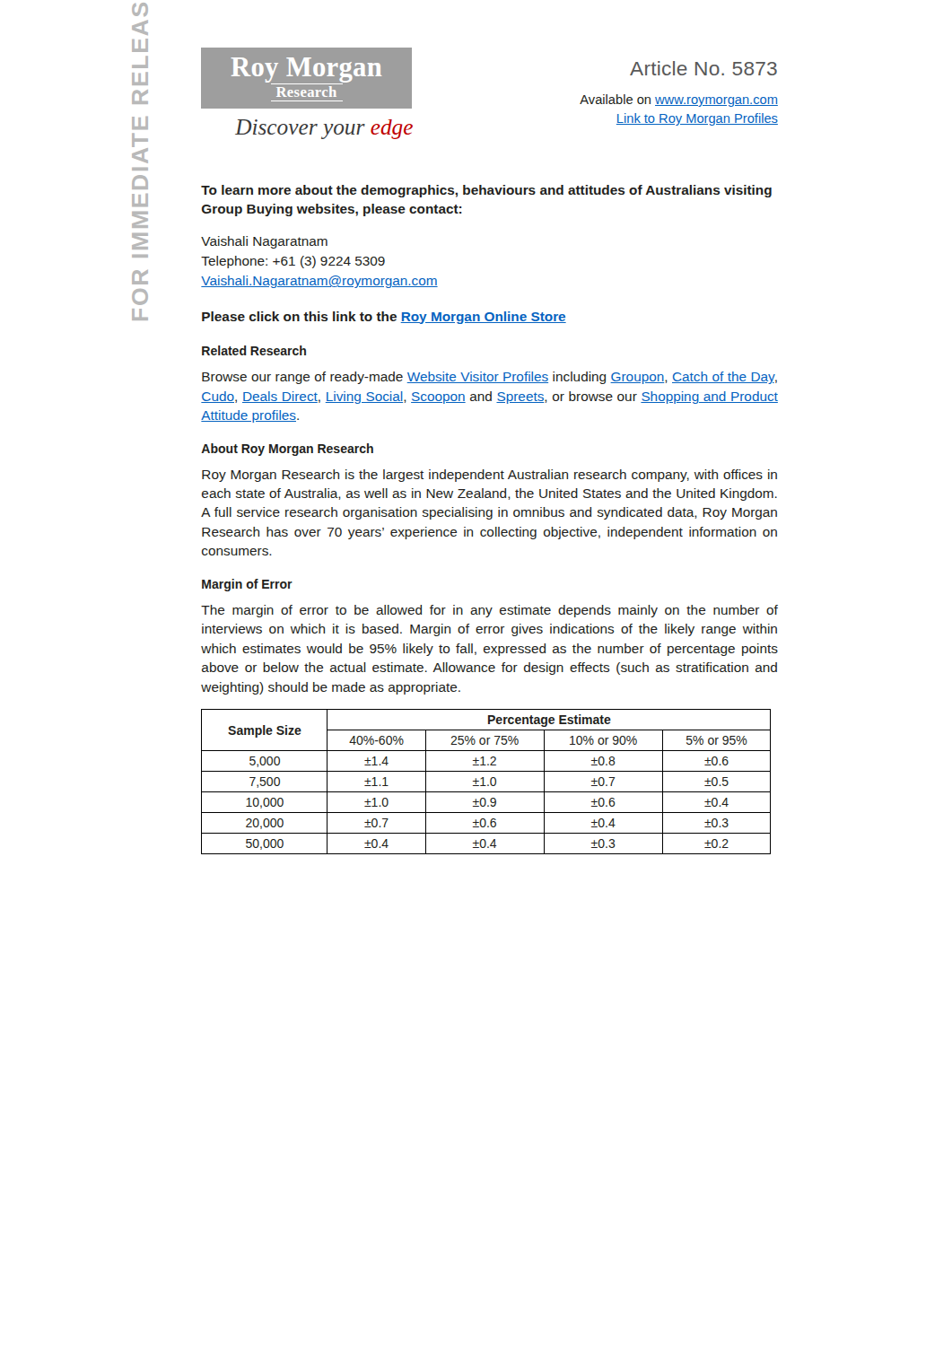FOR IMMEDIATE RELEASE
Roy Morgan Research
Discover your edge
Article No. 5873
Available on www.roymorgan.com
Link to Roy Morgan Profiles
To learn more about the demographics, behaviours and attitudes of Australians visiting Group Buying websites, please contact:
Vaishali Nagaratnam
Telephone: +61 (3) 9224 5309
Vaishali.Nagaratnam@roymorgan.com
Please click on this link to the Roy Morgan Online Store
Related Research
Browse our range of ready-made Website Visitor Profiles including Groupon, Catch of the Day, Cudo, Deals Direct, Living Social, Scoopon and Spreets, or browse our Shopping and Product Attitude profiles.
About Roy Morgan Research
Roy Morgan Research is the largest independent Australian research company, with offices in each state of Australia, as well as in New Zealand, the United States and the United Kingdom. A full service research organisation specialising in omnibus and syndicated data, Roy Morgan Research has over 70 years’ experience in collecting objective, independent information on consumers.
Margin of Error
The margin of error to be allowed for in any estimate depends mainly on the number of interviews on which it is based. Margin of error gives indications of the likely range within which estimates would be 95% likely to fall, expressed as the number of percentage points above or below the actual estimate. Allowance for design effects (such as stratification and weighting) should be made as appropriate.
| Sample Size | Percentage Estimate |
| --- | --- |
| 40%-60% | 25% or 75% | 10% or 90% | 5% or 95% |
| 5,000 | ±1.4 | ±1.2 | ±0.8 | ±0.6 |
| 7,500 | ±1.1 | ±1.0 | ±0.7 | ±0.5 |
| 10,000 | ±1.0 | ±0.9 | ±0.6 | ±0.4 |
| 20,000 | ±0.7 | ±0.6 | ±0.4 | ±0.3 |
| 50,000 | ±0.4 | ±0.4 | ±0.3 | ±0.2 |